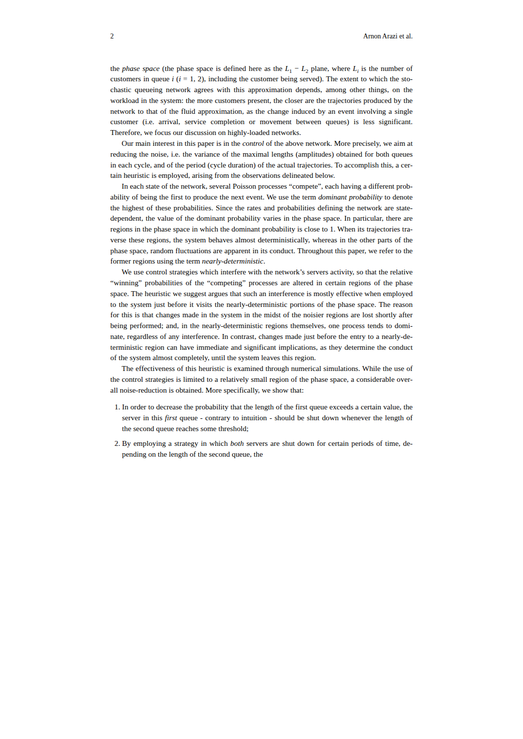2 Arnon Arazi et al.
the phase space (the phase space is defined here as the L1 − L2 plane, where Li is the number of customers in queue i (i = 1, 2), including the customer being served). The extent to which the stochastic queueing network agrees with this approximation depends, among other things, on the workload in the system: the more customers present, the closer are the trajectories produced by the network to that of the fluid approximation, as the change induced by an event involving a single customer (i.e. arrival, service completion or movement between queues) is less significant. Therefore, we focus our discussion on highly-loaded networks.
Our main interest in this paper is in the control of the above network. More precisely, we aim at reducing the noise, i.e. the variance of the maximal lengths (amplitudes) obtained for both queues in each cycle, and of the period (cycle duration) of the actual trajectories. To accomplish this, a certain heuristic is employed, arising from the observations delineated below.
In each state of the network, several Poisson processes “compete”, each having a different probability of being the first to produce the next event. We use the term dominant probability to denote the highest of these probabilities. Since the rates and probabilities defining the network are state-dependent, the value of the dominant probability varies in the phase space. In particular, there are regions in the phase space in which the dominant probability is close to 1. When its trajectories traverse these regions, the system behaves almost deterministically, whereas in the other parts of the phase space, random fluctuations are apparent in its conduct. Throughout this paper, we refer to the former regions using the term nearly-deterministic.
We use control strategies which interfere with the network’s servers activity, so that the relative “winning” probabilities of the “competing” processes are altered in certain regions of the phase space. The heuristic we suggest argues that such an interference is mostly effective when employed to the system just before it visits the nearly-deterministic portions of the phase space. The reason for this is that changes made in the system in the midst of the noisier regions are lost shortly after being performed; and, in the nearly-deterministic regions themselves, one process tends to dominate, regardless of any interference. In contrast, changes made just before the entry to a nearly-deterministic region can have immediate and significant implications, as they determine the conduct of the system almost completely, until the system leaves this region.
The effectiveness of this heuristic is examined through numerical simulations. While the use of the control strategies is limited to a relatively small region of the phase space, a considerable overall noise-reduction is obtained. More specifically, we show that:
In order to decrease the probability that the length of the first queue exceeds a certain value, the server in this first queue - contrary to intuition - should be shut down whenever the length of the second queue reaches some threshold;
By employing a strategy in which both servers are shut down for certain periods of time, depending on the length of the second queue, the